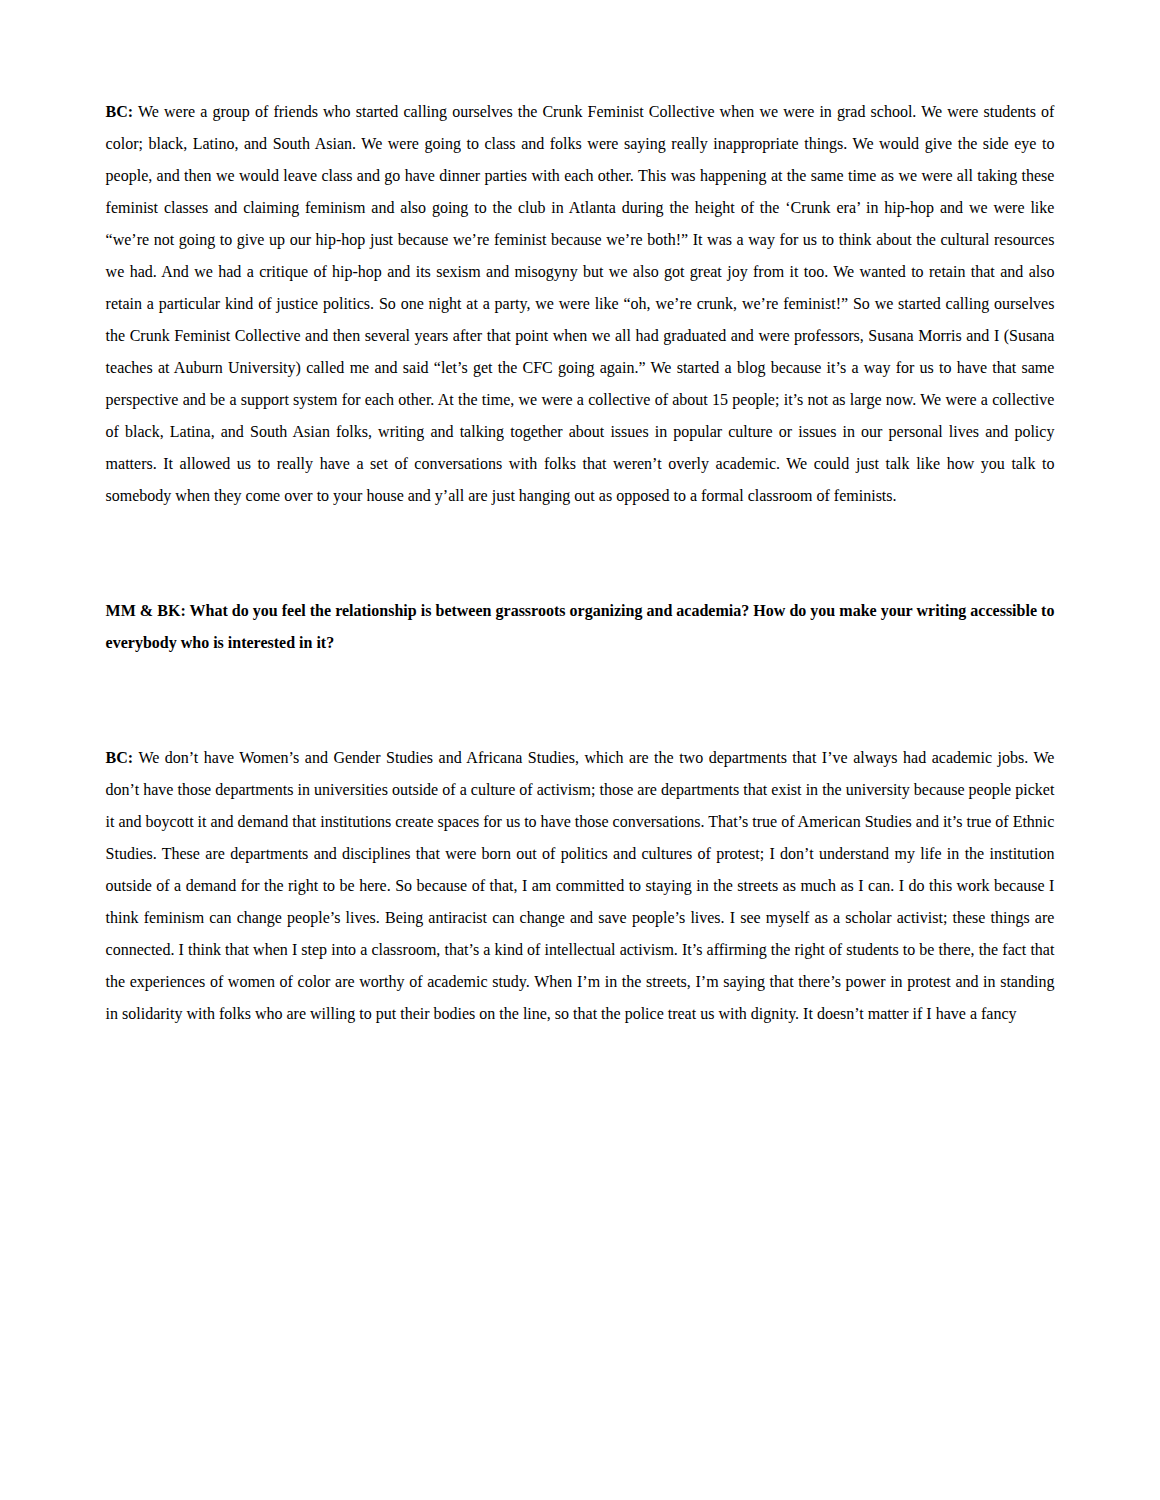BC: We were a group of friends who started calling ourselves the Crunk Feminist Collective when we were in grad school. We were students of color; black, Latino, and South Asian. We were going to class and folks were saying really inappropriate things. We would give the side eye to people, and then we would leave class and go have dinner parties with each other. This was happening at the same time as we were all taking these feminist classes and claiming feminism and also going to the club in Atlanta during the height of the ‘Crunk era’ in hip-hop and we were like “we’re not going to give up our hip-hop just because we’re feminist because we’re both!” It was a way for us to think about the cultural resources we had. And we had a critique of hip-hop and its sexism and misogyny but we also got great joy from it too. We wanted to retain that and also retain a particular kind of justice politics. So one night at a party, we were like “oh, we’re crunk, we’re feminist!” So we started calling ourselves the Crunk Feminist Collective and then several years after that point when we all had graduated and were professors, Susana Morris and I (Susana teaches at Auburn University) called me and said “let’s get the CFC going again.” We started a blog because it’s a way for us to have that same perspective and be a support system for each other. At the time, we were a collective of about 15 people; it’s not as large now. We were a collective of black, Latina, and South Asian folks, writing and talking together about issues in popular culture or issues in our personal lives and policy matters. It allowed us to really have a set of conversations with folks that weren’t overly academic. We could just talk like how you talk to somebody when they come over to your house and y’all are just hanging out as opposed to a formal classroom of feminists.
MM & BK: What do you feel the relationship is between grassroots organizing and academia? How do you make your writing accessible to everybody who is interested in it?
BC: We don’t have Women’s and Gender Studies and Africana Studies, which are the two departments that I’ve always had academic jobs. We don’t have those departments in universities outside of a culture of activism; those are departments that exist in the university because people picket it and boycott it and demand that institutions create spaces for us to have those conversations. That’s true of American Studies and it’s true of Ethnic Studies. These are departments and disciplines that were born out of politics and cultures of protest; I don’t understand my life in the institution outside of a demand for the right to be here. So because of that, I am committed to staying in the streets as much as I can. I do this work because I think feminism can change people’s lives. Being antiracist can change and save people’s lives. I see myself as a scholar activist; these things are connected. I think that when I step into a classroom, that’s a kind of intellectual activism. It’s affirming the right of students to be there, the fact that the experiences of women of color are worthy of academic study. When I’m in the streets, I’m saying that there’s power in protest and in standing in solidarity with folks who are willing to put their bodies on the line, so that the police treat us with dignity. It doesn’t matter if I have a fancy